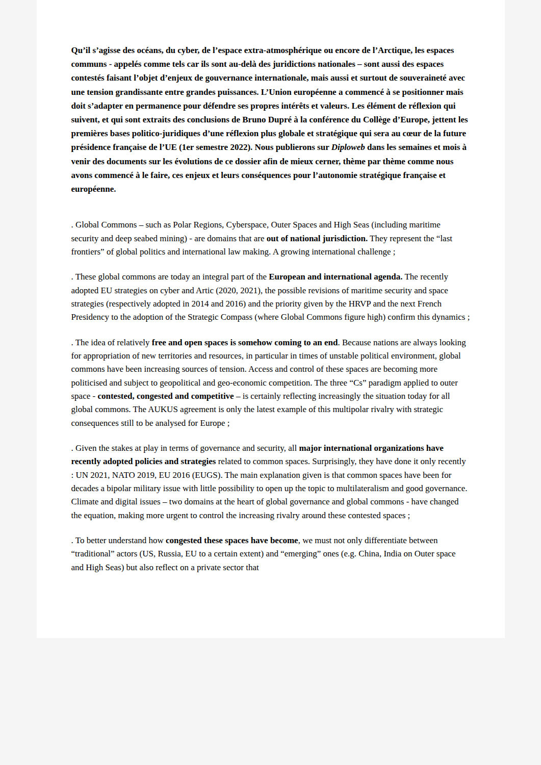Qu’il s’agisse des océans, du cyber, de l’espace extra-atmosphérique ou encore de l’Arctique, les espaces communs - appelés comme tels car ils sont au-delà des juridictions nationales – sont aussi des espaces contestés faisant l’objet d’enjeux de gouvernance internationale, mais aussi et surtout de souveraineté avec une tension grandissante entre grandes puissances. L’Union européenne a commencé à se positionner mais doit s’adapter en permanence pour défendre ses propres intérêts et valeurs. Les élément de réflexion qui suivent, et qui sont extraits des conclusions de Bruno Dupré à la conférence du Collège d’Europe, jettent les premières bases politico-juridiques d’une réflexion plus globale et stratégique qui sera au cœur de la future présidence française de l’UE (1er semestre 2022). Nous publierons sur Diploweb dans les semaines et mois à venir des documents sur les évolutions de ce dossier afin de mieux cerner, thème par thème comme nous avons commencé à le faire, ces enjeux et leurs conséquences pour l’autonomie stratégique française et européenne.
. Global Commons – such as Polar Regions, Cyberspace, Outer Spaces and High Seas (including maritime security and deep seabed mining) - are domains that are out of national jurisdiction. They represent the “last frontiers” of global politics and international law making. A growing international challenge ;
. These global commons are today an integral part of the European and international agenda. The recently adopted EU strategies on cyber and Artic (2020, 2021), the possible revisions of maritime security and space strategies (respectively adopted in 2014 and 2016) and the priority given by the HRVP and the next French Presidency to the adoption of the Strategic Compass (where Global Commons figure high) confirm this dynamics ;
. The idea of relatively free and open spaces is somehow coming to an end. Because nations are always looking for appropriation of new territories and resources, in particular in times of unstable political environment, global commons have been increasing sources of tension. Access and control of these spaces are becoming more politicised and subject to geopolitical and geo-economic competition. The three “Cs” paradigm applied to outer space - contested, congested and competitive – is certainly reflecting increasingly the situation today for all global commons. The AUKUS agreement is only the latest example of this multipolar rivalry with strategic consequences still to be analysed for Europe ;
. Given the stakes at play in terms of governance and security, all major international organizations have recently adopted policies and strategies related to common spaces. Surprisingly, they have done it only recently : UN 2021, NATO 2019, EU 2016 (EUGS). The main explanation given is that common spaces have been for decades a bipolar military issue with little possibility to open up the topic to multilateralism and good governance. Climate and digital issues – two domains at the heart of global governance and global commons - have changed the equation, making more urgent to control the increasing rivalry around these contested spaces ;
. To better understand how congested these spaces have become, we must not only differentiate between “traditional” actors (US, Russia, EU to a certain extent) and “emerging” ones (e.g. China, India on Outer space and High Seas) but also reflect on a private sector that